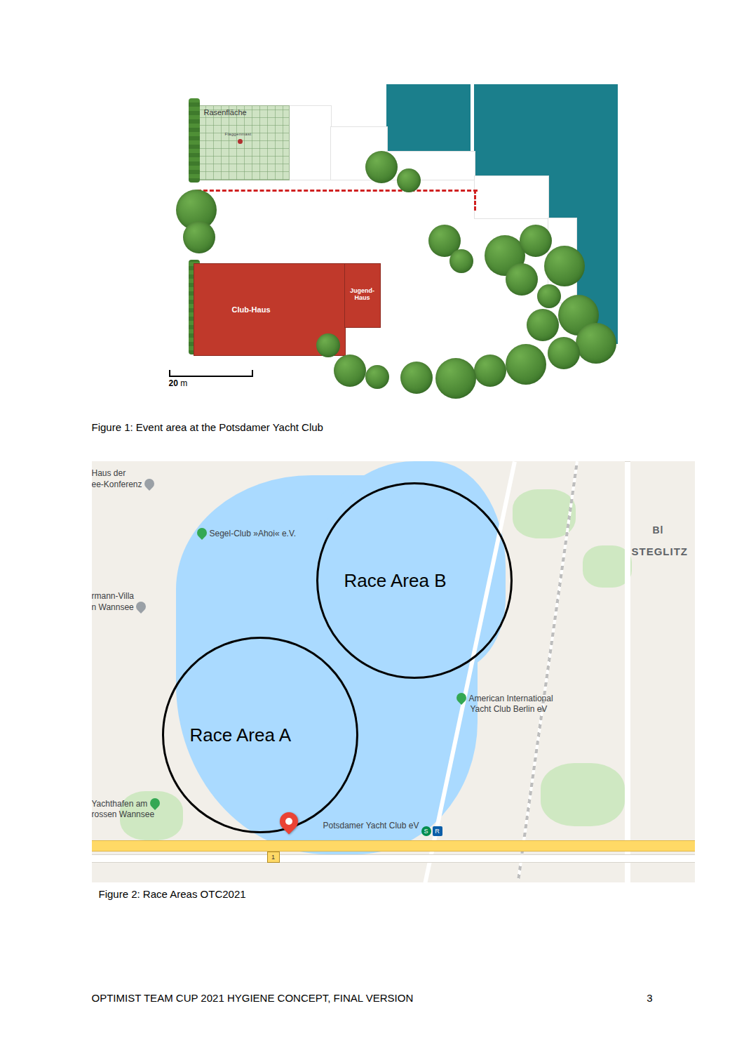Rasenfläche
Flaggenmast
Club-Haus
Jugend-
Haus
20 m
Figure 1: Event area at the Potsdamer Yacht Club
1
Race Area B
Race Area A
Haus der
ee-Konferenz
Segel-Club »Ahoi« e.V.
rmann-Villa
n Wannsee
American International
Yacht Club Berlin eV
Yachthafen am
rossen Wannsee
Potsdamer Yacht Club eV
SR
Bl
STEGLITZ
Figure 2: Race Areas OTC2021
OPTIMIST TEAM CUP 2021 HYGIENE CONCEPT, FINAL VERSION 3